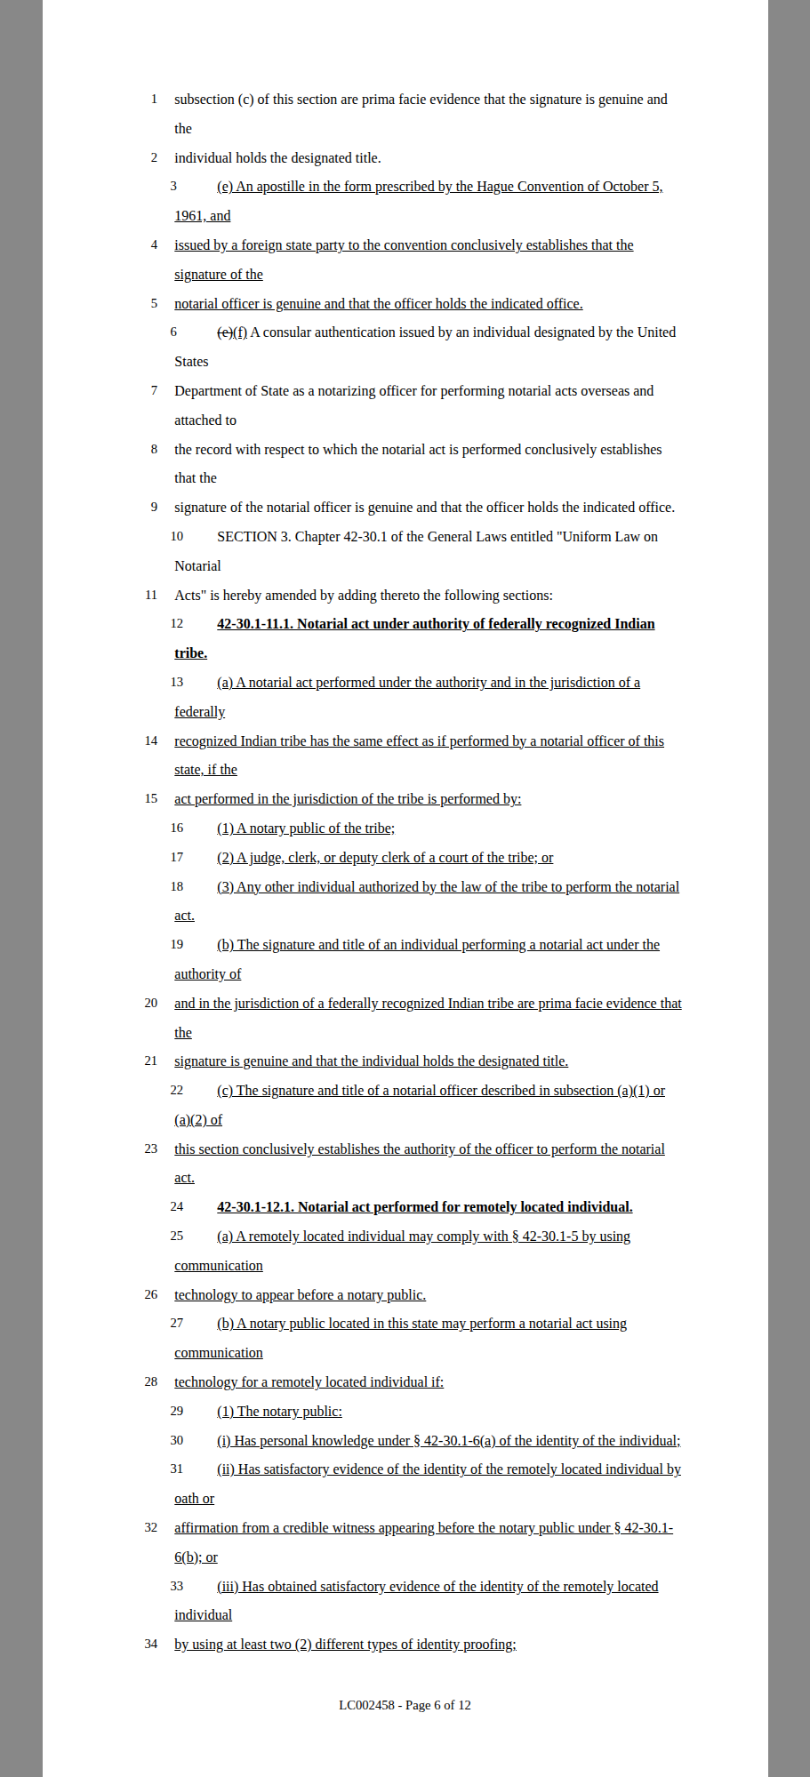subsection (c) of this section are prima facie evidence that the signature is genuine and the
individual holds the designated title.
(e) An apostille in the form prescribed by the Hague Convention of October 5, 1961, and
issued by a foreign state party to the convention conclusively establishes that the signature of the
notarial officer is genuine and that the officer holds the indicated office.
(e)(f) A consular authentication issued by an individual designated by the United States
Department of State as a notarizing officer for performing notarial acts overseas and attached to
the record with respect to which the notarial act is performed conclusively establishes that the
signature of the notarial officer is genuine and that the officer holds the indicated office.
SECTION 3. Chapter 42-30.1 of the General Laws entitled "Uniform Law on Notarial
Acts" is hereby amended by adding thereto the following sections:
42-30.1-11.1. Notarial act under authority of federally recognized Indian tribe.
(a) A notarial act performed under the authority and in the jurisdiction of a federally
recognized Indian tribe has the same effect as if performed by a notarial officer of this state, if the
act performed in the jurisdiction of the tribe is performed by:
(1) A notary public of the tribe;
(2) A judge, clerk, or deputy clerk of a court of the tribe; or
(3) Any other individual authorized by the law of the tribe to perform the notarial act.
(b) The signature and title of an individual performing a notarial act under the authority of
and in the jurisdiction of a federally recognized Indian tribe are prima facie evidence that the
signature is genuine and that the individual holds the designated title.
(c) The signature and title of a notarial officer described in subsection (a)(1) or (a)(2) of
this section conclusively establishes the authority of the officer to perform the notarial act.
42-30.1-12.1. Notarial act performed for remotely located individual.
(a) A remotely located individual may comply with § 42-30.1-5 by using communication
technology to appear before a notary public.
(b) A notary public located in this state may perform a notarial act using communication
technology for a remotely located individual if:
(1) The notary public:
(i) Has personal knowledge under § 42-30.1-6(a) of the identity of the individual;
(ii) Has satisfactory evidence of the identity of the remotely located individual by oath or
affirmation from a credible witness appearing before the notary public under § 42-30.1-6(b); or
(iii) Has obtained satisfactory evidence of the identity of the remotely located individual
by using at least two (2) different types of identity proofing;
LC002458 - Page 6 of 12